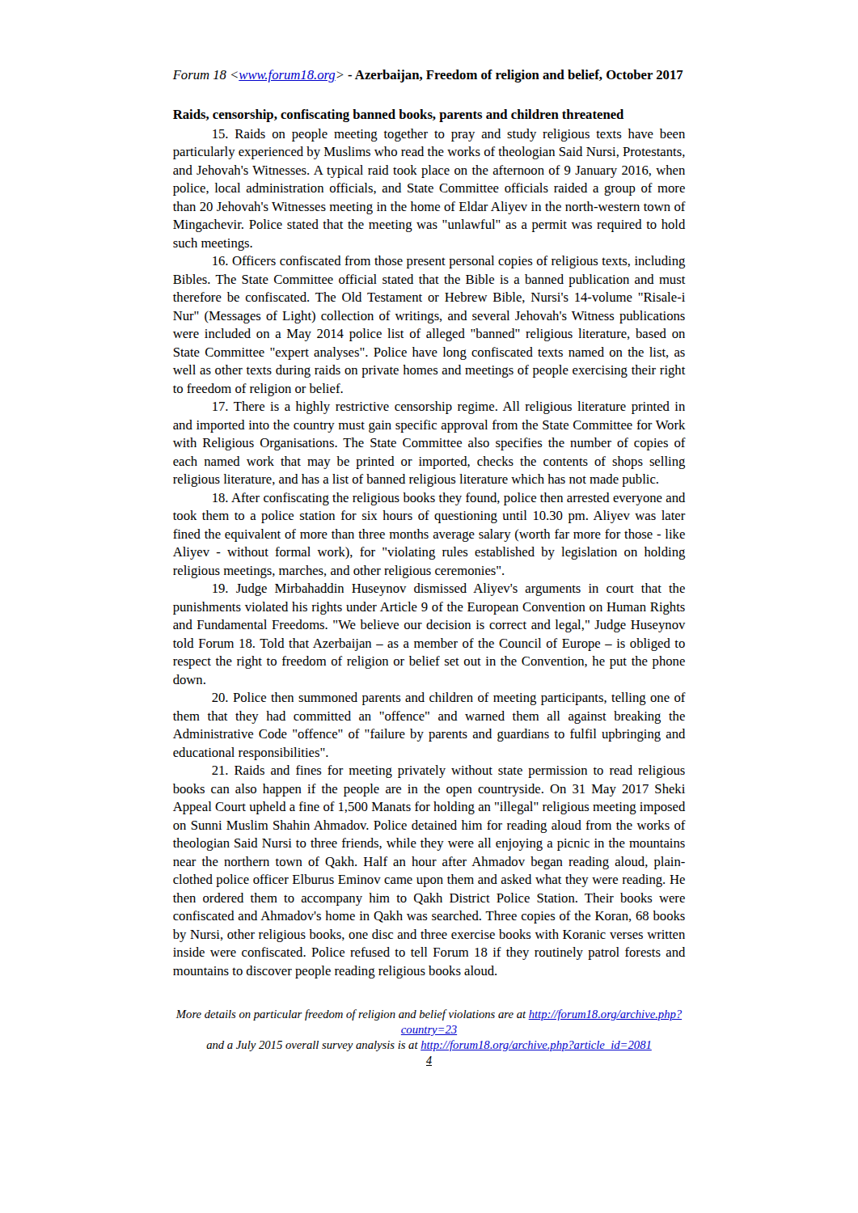Forum 18 <www.forum18.org> - Azerbaijan, Freedom of religion and belief, October 2017
Raids, censorship, confiscating banned books, parents and children threatened
15. Raids on people meeting together to pray and study religious texts have been particularly experienced by Muslims who read the works of theologian Said Nursi, Protestants, and Jehovah's Witnesses. A typical raid took place on the afternoon of 9 January 2016, when police, local administration officials, and State Committee officials raided a group of more than 20 Jehovah's Witnesses meeting in the home of Eldar Aliyev in the north-western town of Mingachevir. Police stated that the meeting was "unlawful" as a permit was required to hold such meetings.
16. Officers confiscated from those present personal copies of religious texts, including Bibles. The State Committee official stated that the Bible is a banned publication and must therefore be confiscated. The Old Testament or Hebrew Bible, Nursi's 14-volume "Risale-i Nur" (Messages of Light) collection of writings, and several Jehovah's Witness publications were included on a May 2014 police list of alleged "banned" religious literature, based on State Committee "expert analyses". Police have long confiscated texts named on the list, as well as other texts during raids on private homes and meetings of people exercising their right to freedom of religion or belief.
17. There is a highly restrictive censorship regime. All religious literature printed in and imported into the country must gain specific approval from the State Committee for Work with Religious Organisations. The State Committee also specifies the number of copies of each named work that may be printed or imported, checks the contents of shops selling religious literature, and has a list of banned religious literature which has not made public.
18. After confiscating the religious books they found, police then arrested everyone and took them to a police station for six hours of questioning until 10.30 pm. Aliyev was later fined the equivalent of more than three months average salary (worth far more for those - like Aliyev - without formal work), for "violating rules established by legislation on holding religious meetings, marches, and other religious ceremonies".
19. Judge Mirbahaddin Huseynov dismissed Aliyev's arguments in court that the punishments violated his rights under Article 9 of the European Convention on Human Rights and Fundamental Freedoms. "We believe our decision is correct and legal," Judge Huseynov told Forum 18. Told that Azerbaijan – as a member of the Council of Europe – is obliged to respect the right to freedom of religion or belief set out in the Convention, he put the phone down.
20. Police then summoned parents and children of meeting participants, telling one of them that they had committed an "offence" and warned them all against breaking the Administrative Code "offence" of "failure by parents and guardians to fulfil upbringing and educational responsibilities".
21. Raids and fines for meeting privately without state permission to read religious books can also happen if the people are in the open countryside. On 31 May 2017 Sheki Appeal Court upheld a fine of 1,500 Manats for holding an "illegal" religious meeting imposed on Sunni Muslim Shahin Ahmadov. Police detained him for reading aloud from the works of theologian Said Nursi to three friends, while they were all enjoying a picnic in the mountains near the northern town of Qakh. Half an hour after Ahmadov began reading aloud, plain-clothed police officer Elburus Eminov came upon them and asked what they were reading. He then ordered them to accompany him to Qakh District Police Station. Their books were confiscated and Ahmadov's home in Qakh was searched. Three copies of the Koran, 68 books by Nursi, other religious books, one disc and three exercise books with Koranic verses written inside were confiscated. Police refused to tell Forum 18 if they routinely patrol forests and mountains to discover people reading religious books aloud.
More details on particular freedom of religion and belief violations are at http://forum18.org/archive.php?country=23
and a July 2015 overall survey analysis is at http://forum18.org/archive.php?article_id=2081
4